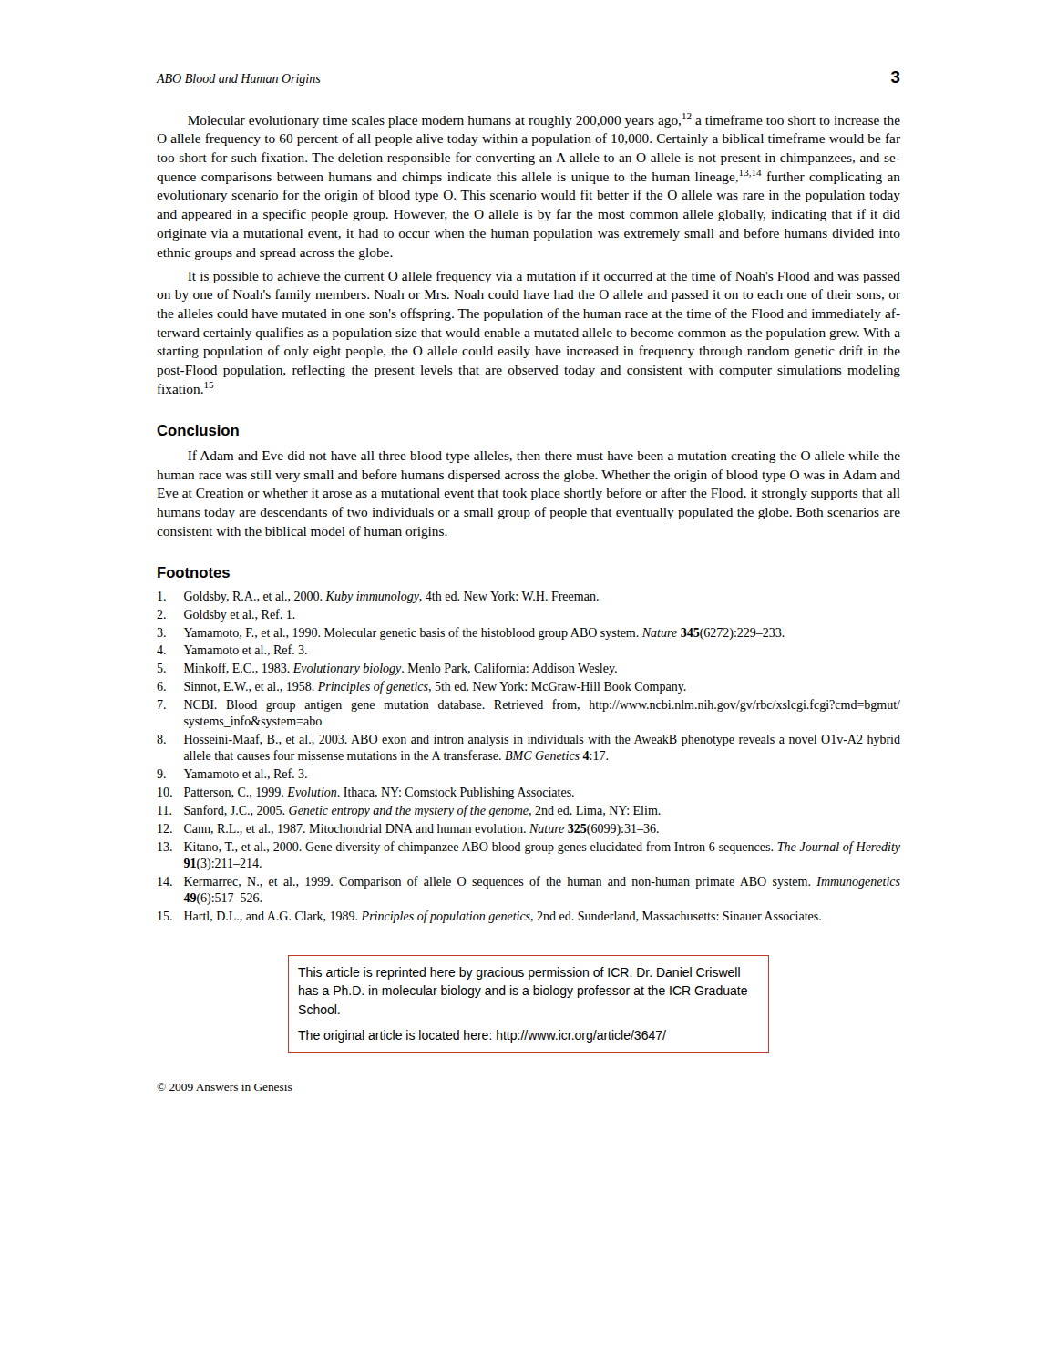ABO Blood and Human Origins 3
Molecular evolutionary time scales place modern humans at roughly 200,000 years ago,12 a timeframe too short to increase the O allele frequency to 60 percent of all people alive today within a population of 10,000. Certainly a biblical timeframe would be far too short for such fixation. The deletion responsible for converting an A allele to an O allele is not present in chimpanzees, and sequence comparisons between humans and chimps indicate this allele is unique to the human lineage,13,14 further complicating an evolutionary scenario for the origin of blood type O. This scenario would fit better if the O allele was rare in the population today and appeared in a specific people group. However, the O allele is by far the most common allele globally, indicating that if it did originate via a mutational event, it had to occur when the human population was extremely small and before humans divided into ethnic groups and spread across the globe.
It is possible to achieve the current O allele frequency via a mutation if it occurred at the time of Noah's Flood and was passed on by one of Noah's family members. Noah or Mrs. Noah could have had the O allele and passed it on to each one of their sons, or the alleles could have mutated in one son's offspring. The population of the human race at the time of the Flood and immediately afterward certainly qualifies as a population size that would enable a mutated allele to become common as the population grew. With a starting population of only eight people, the O allele could easily have increased in frequency through random genetic drift in the post-Flood population, reflecting the present levels that are observed today and consistent with computer simulations modeling fixation.15
Conclusion
If Adam and Eve did not have all three blood type alleles, then there must have been a mutation creating the O allele while the human race was still very small and before humans dispersed across the globe. Whether the origin of blood type O was in Adam and Eve at Creation or whether it arose as a mutational event that took place shortly before or after the Flood, it strongly supports that all humans today are descendants of two individuals or a small group of people that eventually populated the globe. Both scenarios are consistent with the biblical model of human origins.
Footnotes
Goldsby, R.A., et al., 2000. Kuby immunology, 4th ed. New York: W.H. Freeman.
Goldsby et al., Ref. 1.
Yamamoto, F., et al., 1990. Molecular genetic basis of the histoblood group ABO system. Nature 345(6272):229–233.
Yamamoto et al., Ref. 3.
Minkoff, E.C., 1983. Evolutionary biology. Menlo Park, California: Addison Wesley.
Sinnot, E.W., et al., 1958. Principles of genetics, 5th ed. New York: McGraw-Hill Book Company.
NCBI. Blood group antigen gene mutation database. Retrieved from, http://www.ncbi.nlm.nih.gov/gv/rbc/xslcgi.fcgi?cmd=bgmut/ systems_info&system=abo
Hosseini-Maaf, B., et al., 2003. ABO exon and intron analysis in individuals with the AweakB phenotype reveals a novel O1v-A2 hybrid allele that causes four missense mutations in the A transferase. BMC Genetics 4:17.
Yamamoto et al., Ref. 3.
Patterson, C., 1999. Evolution. Ithaca, NY: Comstock Publishing Associates.
Sanford, J.C., 2005. Genetic entropy and the mystery of the genome, 2nd ed. Lima, NY: Elim.
Cann, R.L., et al., 1987. Mitochondrial DNA and human evolution. Nature 325(6099):31–36.
Kitano, T., et al., 2000. Gene diversity of chimpanzee ABO blood group genes elucidated from Intron 6 sequences. The Journal of Heredity 91(3):211–214.
Kermarrec, N., et al., 1999. Comparison of allele O sequences of the human and non-human primate ABO system. Immunogenetics 49(6):517–526.
Hartl, D.L., and A.G. Clark, 1989. Principles of population genetics, 2nd ed. Sunderland, Massachusetts: Sinauer Associates.
This article is reprinted here by gracious permission of ICR. Dr. Daniel Criswell has a Ph.D. in molecular biology and is a biology professor at the ICR Graduate School.
The original article is located here: http://www.icr.org/article/3647/
© 2009 Answers in Genesis